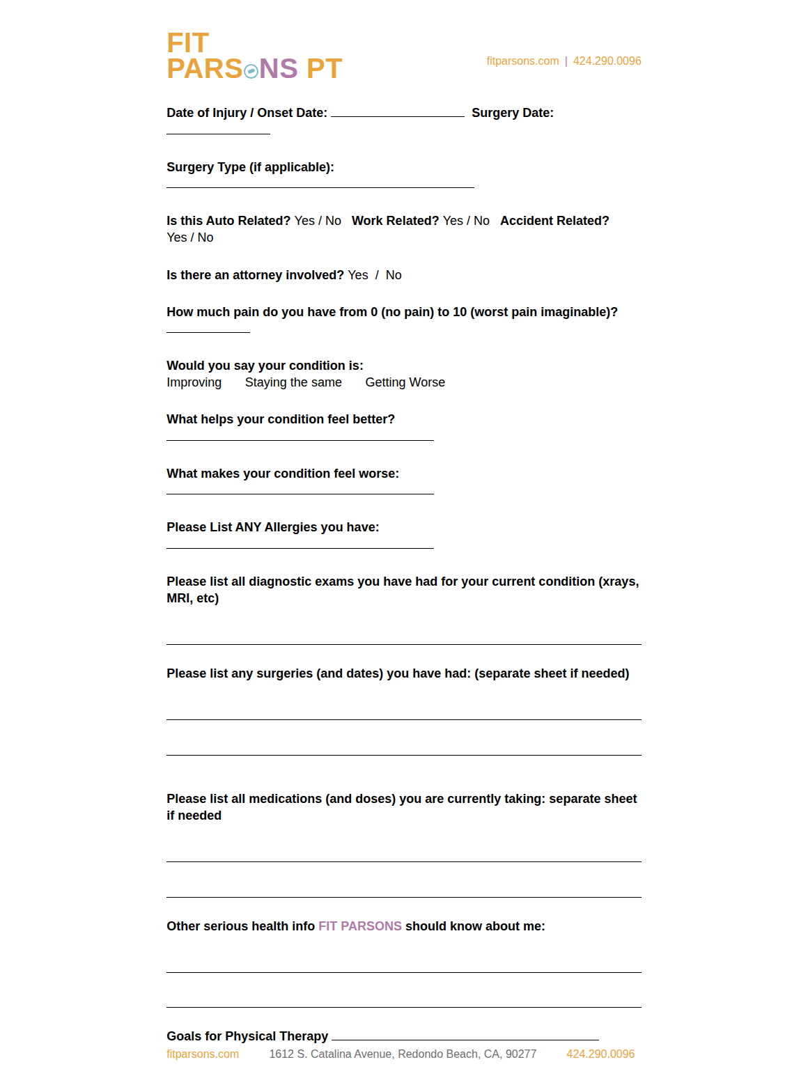FIT
PARS NS PT
fitparsons.com|424.290.0096
Date of Injury / Onset Date: Surgery Date:
Surgery Type (if applicable):
Is this Auto Related? Yes / No Work Related? Yes / No Accident Related? Yes / No
Is there an attorney involved? Yes / No
How much pain do you have from 0 (no pain) to 10 (worst pain imaginable)?
Would you say your condition is: Improving Staying the same Getting Worse
What helps your condition feel better?
What makes your condition feel worse:
Please List ANY Allergies you have:
Please list all diagnostic exams you have had for your current condition (xrays, MRI, etc)
Please list any surgeries (and dates) you have had: (separate sheet if needed)
Please list all medications (and doses) you are currently taking: separate sheet if needed
Other serious health info FIT PARSONS should know about me:
Goals for Physical Therapy
fitparsons.com 1612 S. Catalina Avenue, Redondo Beach, CA, 90277 424.290.0096